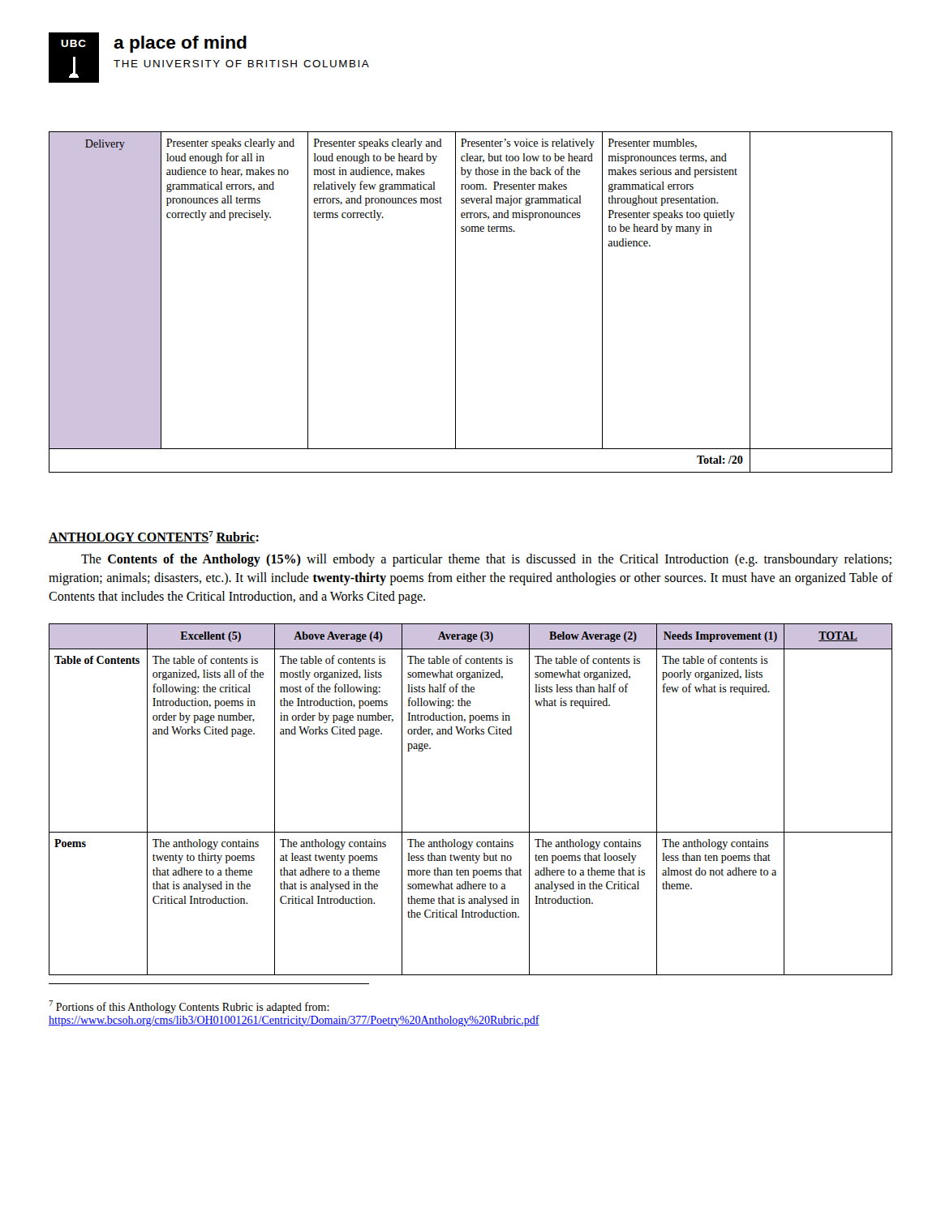UBC
a place of mind
THE UNIVERSITY OF BRITISH COLUMBIA
| Delivery | Presenter speaks clearly and loud enough for all in audience to hear, makes no grammatical errors, and pronounces all terms correctly and precisely. | Presenter speaks clearly and loud enough to be heard by most in audience, makes relatively few grammatical errors, and pronounces most terms correctly. | Presenter’s voice is relatively clear, but too low to be heard by those in the back of the room. Presenter makes several major grammatical errors, and mispronounces some terms. | Presenter mumbles, mispronounces terms, and makes serious and persistent grammatical errors throughout presentation. Presenter speaks too quietly to be heard by many in audience. | |
| Total: /20 | |
ANTHOLOGY CONTENTS7 Rubric:
The Contents of the Anthology (15%) will embody a particular theme that is discussed in the Critical Introduction (e.g. transboundary relations; migration; animals; disasters, etc.). It will include twenty-thirty poems from either the required anthologies or other sources. It must have an organized Table of Contents that includes the Critical Introduction, and a Works Cited page.
| | Excellent (5) | Above Average (4) | Average (3) | Below Average (2) | Needs Improvement (1) | TOTAL |
| --- | --- | --- | --- | --- | --- | --- |
| Table of Contents | The table of contents is organized, lists all of the following: the critical Introduction, poems in order by page number, and Works Cited page. | The table of contents is mostly organized, lists most of the following: the Introduction, poems in order by page number, and Works Cited page. | The table of contents is somewhat organized, lists half of the following: the Introduction, poems in order, and Works Cited page. | The table of contents is somewhat organized, lists less than half of what is required. | The table of contents is poorly organized, lists few of what is required. | |
| Poems | The anthology contains twenty to thirty poems that adhere to a theme that is analysed in the Critical Introduction. | The anthology contains at least twenty poems that adhere to a theme that is analysed in the Critical Introduction. | The anthology contains less than twenty but no more than ten poems that somewhat adhere to a theme that is analysed in the Critical Introduction. | The anthology contains ten poems that loosely adhere to a theme that is analysed in the Critical Introduction. | The anthology contains less than ten poems that almost do not adhere to a theme. | |
7 Portions of this Anthology Contents Rubric is adapted from:
https://www.bcsoh.org/cms/lib3/OH01001261/Centricity/Domain/377/Poetry%20Anthology%20Rubric.pdf